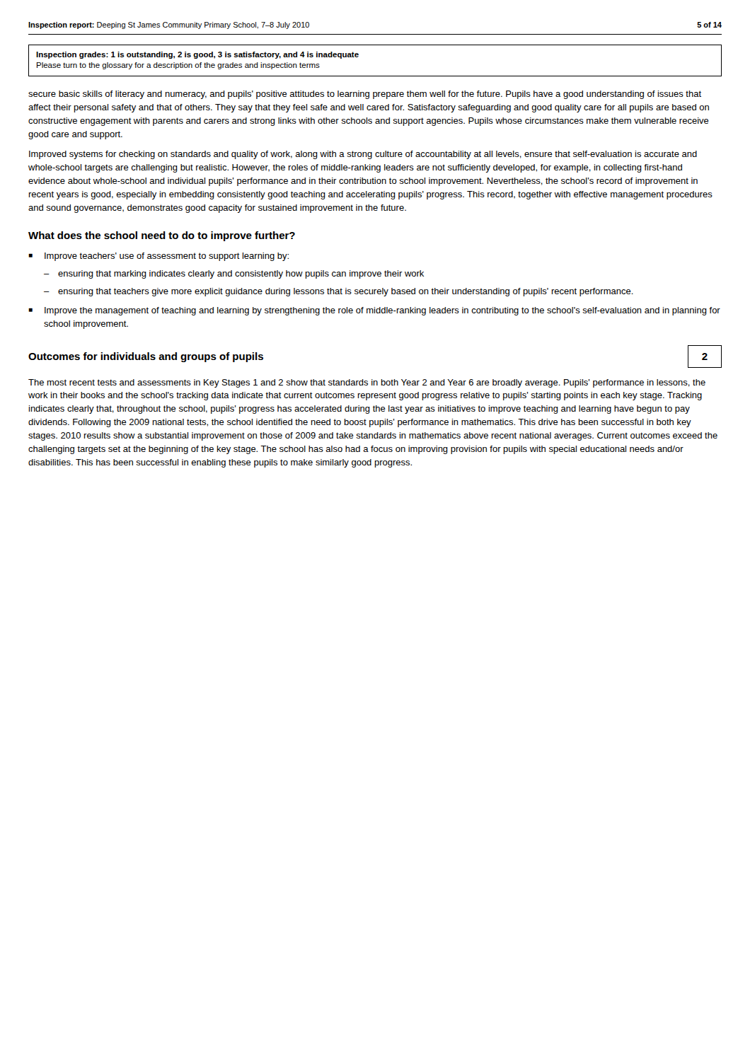Inspection report: Deeping St James Community Primary School, 7–8 July 2010
5 of 14
Inspection grades: 1 is outstanding, 2 is good, 3 is satisfactory, and 4 is inadequate
Please turn to the glossary for a description of the grades and inspection terms
secure basic skills of literacy and numeracy, and pupils' positive attitudes to learning prepare them well for the future. Pupils have a good understanding of issues that affect their personal safety and that of others. They say that they feel safe and well cared for. Satisfactory safeguarding and good quality care for all pupils are based on constructive engagement with parents and carers and strong links with other schools and support agencies. Pupils whose circumstances make them vulnerable receive good care and support.
Improved systems for checking on standards and quality of work, along with a strong culture of accountability at all levels, ensure that self-evaluation is accurate and whole-school targets are challenging but realistic. However, the roles of middle-ranking leaders are not sufficiently developed, for example, in collecting first-hand evidence about whole-school and individual pupils' performance and in their contribution to school improvement. Nevertheless, the school's record of improvement in recent years is good, especially in embedding consistently good teaching and accelerating pupils' progress. This record, together with effective management procedures and sound governance, demonstrates good capacity for sustained improvement in the future.
What does the school need to do to improve further?
Improve teachers' use of assessment to support learning by:
ensuring that marking indicates clearly and consistently how pupils can improve their work
ensuring that teachers give more explicit guidance during lessons that is securely based on their understanding of pupils' recent performance.
Improve the management of teaching and learning by strengthening the role of middle-ranking leaders in contributing to the school's self-evaluation and in planning for school improvement.
Outcomes for individuals and groups of pupils
2
The most recent tests and assessments in Key Stages 1 and 2 show that standards in both Year 2 and Year 6 are broadly average. Pupils' performance in lessons, the work in their books and the school's tracking data indicate that current outcomes represent good progress relative to pupils' starting points in each key stage. Tracking indicates clearly that, throughout the school, pupils' progress has accelerated during the last year as initiatives to improve teaching and learning have begun to pay dividends. Following the 2009 national tests, the school identified the need to boost pupils' performance in mathematics. This drive has been successful in both key stages. 2010 results show a substantial improvement on those of 2009 and take standards in mathematics above recent national averages. Current outcomes exceed the challenging targets set at the beginning of the key stage. The school has also had a focus on improving provision for pupils with special educational needs and/or disabilities. This has been successful in enabling these pupils to make similarly good progress.